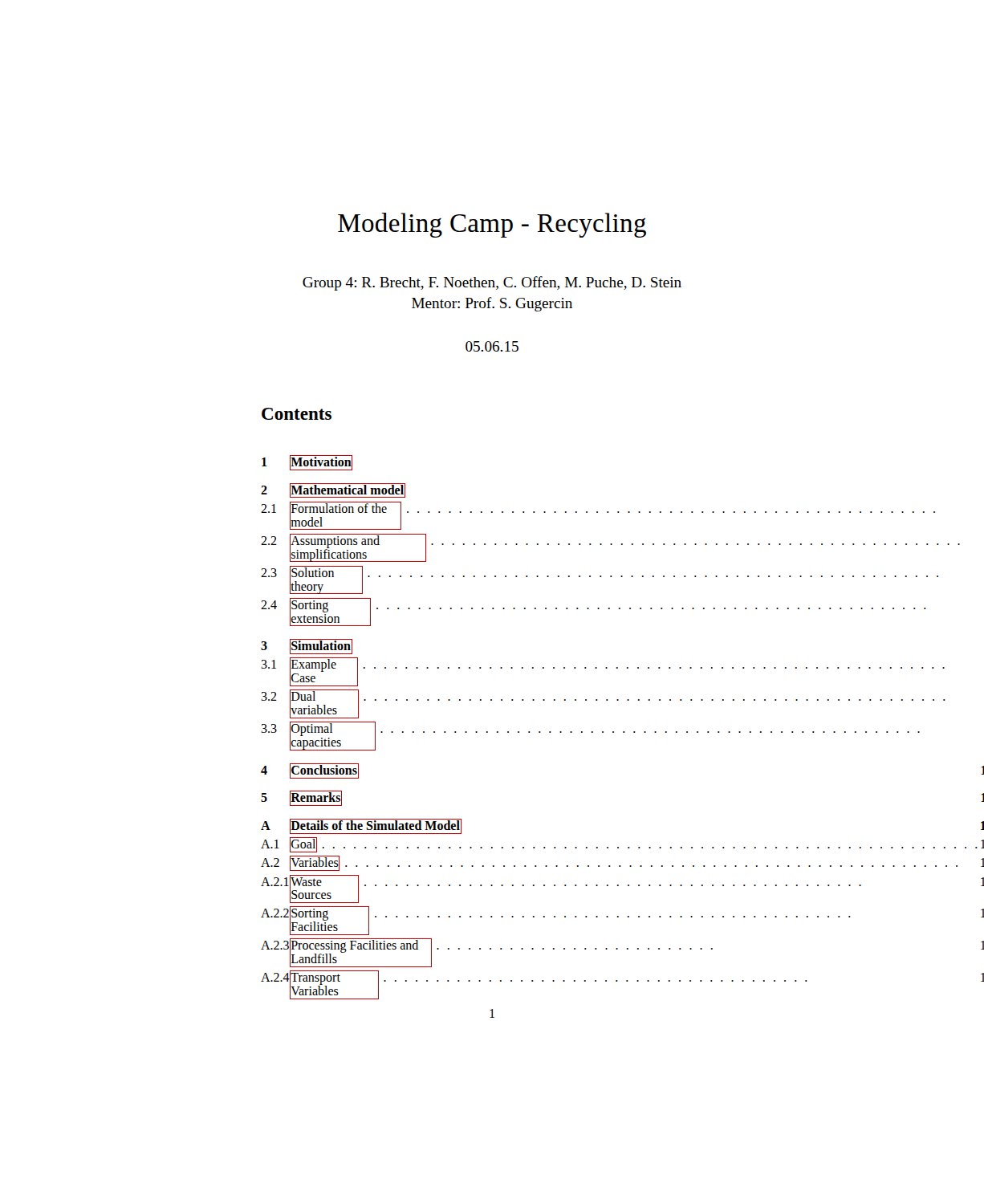Modeling Camp - Recycling
Group 4: R. Brecht, F. Noethen, C. Offen, M. Puche, D. Stein
Mentor: Prof. S. Gugercin
05.06.15
Contents
| 1 | Motivation | 2 |
| 2 | Mathematical model | 2 |
| 2.1 | Formulation of the model . . . . . . . . . . . . . . . . . . . . . . . . . . . . . . . . . . . . . . . . . . . . . . . . . . . | 3 |
| 2.2 | Assumptions and simplifications . . . . . . . . . . . . . . . . . . . . . . . . . . . . . . . . . . . . . . . . . . . . . . . . . . . | 4 |
| 2.3 | Solution theory . . . . . . . . . . . . . . . . . . . . . . . . . . . . . . . . . . . . . . . . . . . . . . . . . . . . . . . | 5 |
| 2.4 | Sorting extension . . . . . . . . . . . . . . . . . . . . . . . . . . . . . . . . . . . . . . . . . . . . . . . . . . . . . | 5 |
| 3 | Simulation | 6 |
| 3.1 | Example Case . . . . . . . . . . . . . . . . . . . . . . . . . . . . . . . . . . . . . . . . . . . . . . . . . . . . . . . . | 6 |
| 3.2 | Dual variables . . . . . . . . . . . . . . . . . . . . . . . . . . . . . . . . . . . . . . . . . . . . . . . . . . . . . . . . | 8 |
| 3.3 | Optimal capacities . . . . . . . . . . . . . . . . . . . . . . . . . . . . . . . . . . . . . . . . . . . . . . . . . . . . | 9 |
| 4 | Conclusions | 11 |
| 5 | Remarks | 11 |
| A | Details of the Simulated Model | 13 |
| A.1 | Goal . . . . . . . . . . . . . . . . . . . . . . . . . . . . . . . . . . . . . . . . . . . . . . . . . . . . . . . . . . . . . . . | 13 |
| A.2 | Variables . . . . . . . . . . . . . . . . . . . . . . . . . . . . . . . . . . . . . . . . . . . . . . . . . . . . . . . . . . . | 13 |
| A.2.1 | Waste Sources . . . . . . . . . . . . . . . . . . . . . . . . . . . . . . . . . . . . . . . . . . . . . . . . | 13 |
| A.2.2 | Sorting Facilities . . . . . . . . . . . . . . . . . . . . . . . . . . . . . . . . . . . . . . . . . . . . . . | 14 |
| A.2.3 | Processing Facilities and Landfills . . . . . . . . . . . . . . . . . . . . . . . . . . . | 14 |
| A.2.4 | Transport Variables . . . . . . . . . . . . . . . . . . . . . . . . . . . . . . . . . . . . . . . . . | 16 |
1